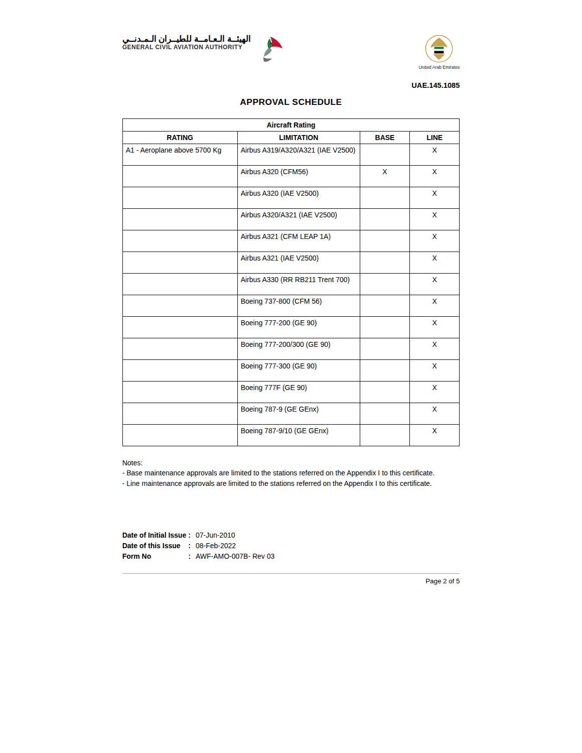الهيئــة الـعـامــة للطيــران الـمـدنــي
GENERAL CIVIL AVIATION AUTHORITY
United Arab Emirates
UAE.145.1085
APPROVAL SCHEDULE
| Aircraft Rating |
| --- |
| RATING | LIMITATION | BASE | LINE |
| A1 - Aeroplane above 5700 Kg | Airbus A319/A320/A321 (IAE V2500) | | X |
| | Airbus A320 (CFM56) | X | X |
| | Airbus A320 (IAE V2500) | | X |
| | Airbus A320/A321 (IAE V2500) | | X |
| | Airbus A321 (CFM LEAP 1A) | | X |
| | Airbus A321 (IAE V2500) | | X |
| | Airbus A330 (RR RB211 Trent 700) | | X |
| | Boeing 737-800 (CFM 56) | | X |
| | Boeing 777-200 (GE 90) | | X |
| | Boeing 777-200/300 (GE 90) | | X |
| | Boeing 777-300 (GE 90) | | X |
| | Boeing 777F (GE 90) | | X |
| | Boeing 787-9 (GE GEnx) | | X |
| | Boeing 787-9/10 (GE GEnx) | | X |
Notes:
- Base maintenance approvals are limited to the stations referred on the Appendix I to this certificate.
- Line maintenance approvals are limited to the stations referred on the Appendix I to this certificate.
| Date of Initial Issue | : | 07-Jun-2010 |
| Date of this Issue | : | 08-Feb-2022 |
| Form No | : | AWF-AMO-007B- Rev 03 |
Page 2 of 5